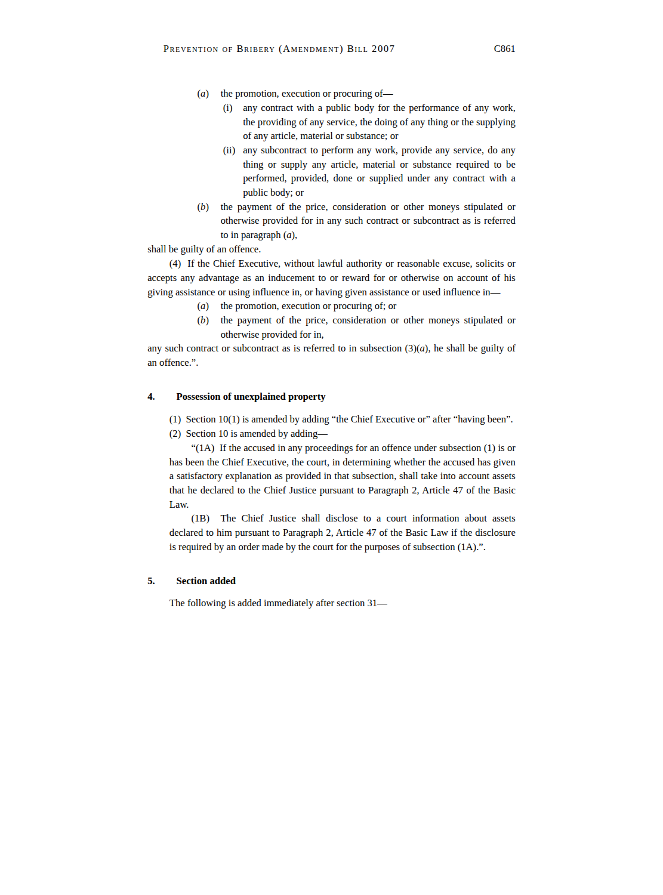Prevention of Bribery (Amendment) Bill 2007 C861
(a) the promotion, execution or procuring of—
(i) any contract with a public body for the performance of any work, the providing of any service, the doing of any thing or the supplying of any article, material or substance; or
(ii) any subcontract to perform any work, provide any service, do any thing or supply any article, material or substance required to be performed, provided, done or supplied under any contract with a public body; or
(b) the payment of the price, consideration or other moneys stipulated or otherwise provided for in any such contract or subcontract as is referred to in paragraph (a),
shall be guilty of an offence.
(4) If the Chief Executive, without lawful authority or reasonable excuse, solicits or accepts any advantage as an inducement to or reward for or otherwise on account of his giving assistance or using influence in, or having given assistance or used influence in—
(a) the promotion, execution or procuring of; or
(b) the payment of the price, consideration or other moneys stipulated or otherwise provided for in,
any such contract or subcontract as is referred to in subsection (3)(a), he shall be guilty of an offence.”.
4. Possession of unexplained property
(1) Section 10(1) is amended by adding “the Chief Executive or” after “having been”.
(2) Section 10 is amended by adding—
“(1A) If the accused in any proceedings for an offence under subsection (1) is or has been the Chief Executive, the court, in determining whether the accused has given a satisfactory explanation as provided in that subsection, shall take into account assets that he declared to the Chief Justice pursuant to Paragraph 2, Article 47 of the Basic Law.
(1B) The Chief Justice shall disclose to a court information about assets declared to him pursuant to Paragraph 2, Article 47 of the Basic Law if the disclosure is required by an order made by the court for the purposes of subsection (1A).”.
5. Section added
The following is added immediately after section 31—